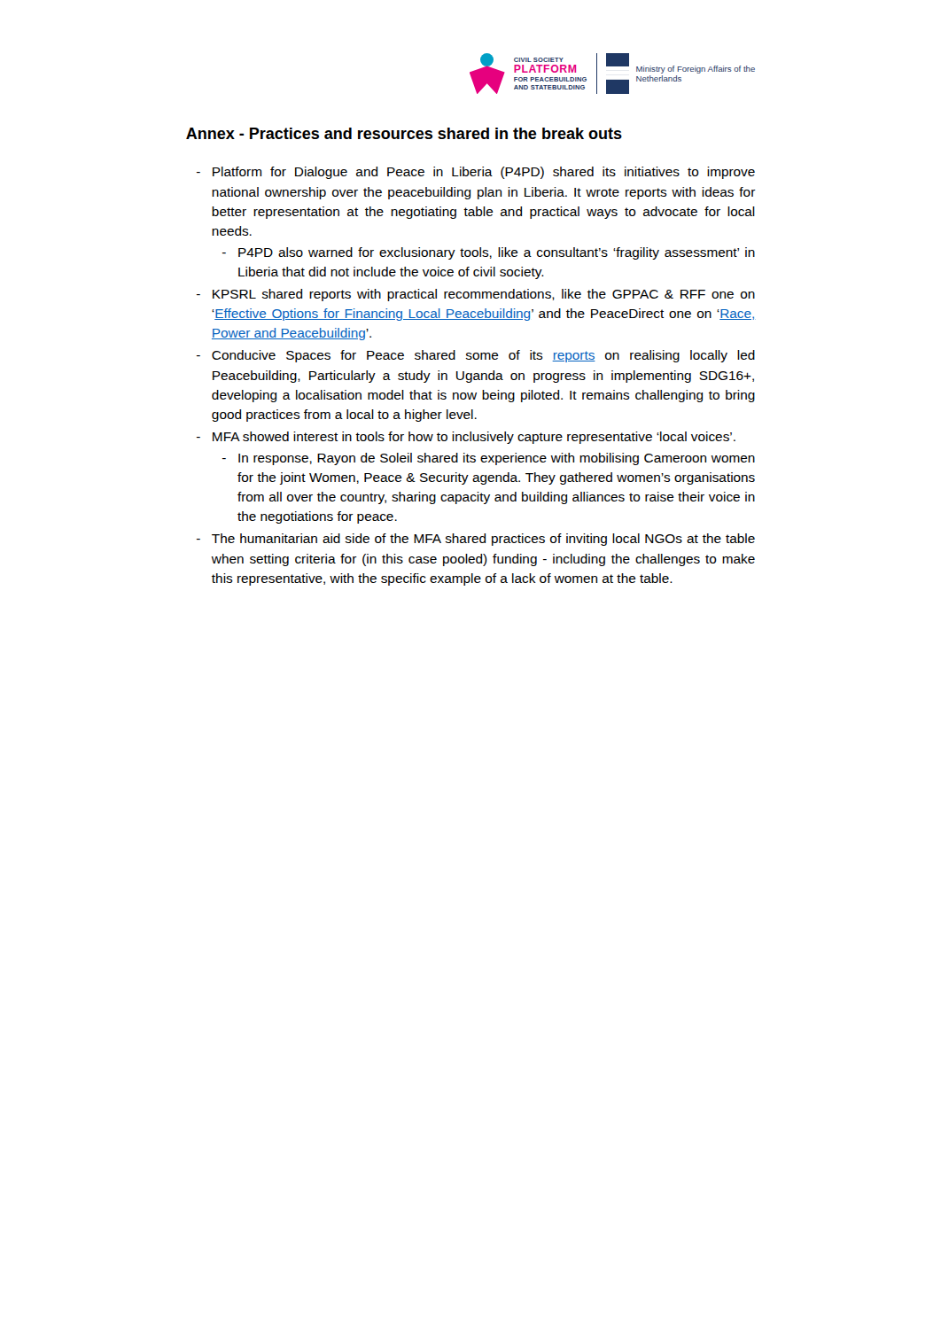Civil Society Platform for Peacebuilding
and Statebuilding
Ministry of Foreign Affairs of the
Netherlands
Annex - Practices and resources shared in the break outs
Platform for Dialogue and Peace in Liberia (P4PD) shared its initiatives to improve national ownership over the peacebuilding plan in Liberia. It wrote reports with ideas for better representation at the negotiating table and practical ways to advocate for local needs.
P4PD also warned for exclusionary tools, like a consultant’s ‘fragility assessment’ in Liberia that did not include the voice of civil society.
KPSRL shared reports with practical recommendations, like the GPPAC & RFF one on ‘Effective Options for Financing Local Peacebuilding’ and the PeaceDirect one on ‘Race, Power and Peacebuilding’.
Conducive Spaces for Peace shared some of its reports on realising locally led Peacebuilding, Particularly a study in Uganda on progress in implementing SDG16+, developing a localisation model that is now being piloted. It remains challenging to bring good practices from a local to a higher level.
MFA showed interest in tools for how to inclusively capture representative ‘local voices’.
In response, Rayon de Soleil shared its experience with mobilising Cameroon women for the joint Women, Peace & Security agenda. They gathered women’s organisations from all over the country, sharing capacity and building alliances to raise their voice in the negotiations for peace.
The humanitarian aid side of the MFA shared practices of inviting local NGOs at the table when setting criteria for (in this case pooled) funding - including the challenges to make this representative, with the specific example of a lack of women at the table.